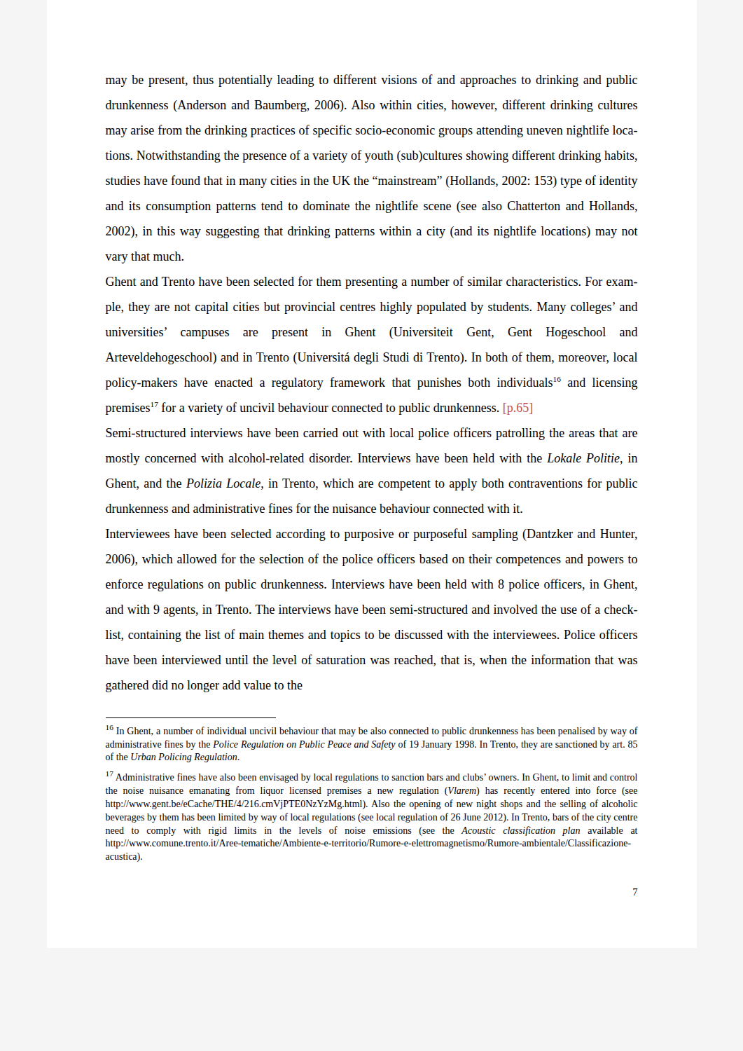may be present, thus potentially leading to different visions of and approaches to drinking and public drunkenness (Anderson and Baumberg, 2006). Also within cities, however, different drinking cultures may arise from the drinking practices of specific socio-economic groups attending uneven nightlife locations. Notwithstanding the presence of a variety of youth (sub)cultures showing different drinking habits, studies have found that in many cities in the UK the “mainstream” (Hollands, 2002: 153) type of identity and its consumption patterns tend to dominate the nightlife scene (see also Chatterton and Hollands, 2002), in this way suggesting that drinking patterns within a city (and its nightlife locations) may not vary that much.
Ghent and Trento have been selected for them presenting a number of similar characteristics. For example, they are not capital cities but provincial centres highly populated by students. Many colleges’ and universities’ campuses are present in Ghent (Universiteit Gent, Gent Hogeschool and Arteveldehogeschool) and in Trento (Universitá degli Studi di Trento). In both of them, moreover, local policy-makers have enacted a regulatory framework that punishes both individuals16 and licensing premises17 for a variety of uncivil behaviour connected to public drunkenness. [p.65]
Semi-structured interviews have been carried out with local police officers patrolling the areas that are mostly concerned with alcohol-related disorder. Interviews have been held with the Lokale Politie, in Ghent, and the Polizia Locale, in Trento, which are competent to apply both contraventions for public drunkenness and administrative fines for the nuisance behaviour connected with it.
Interviewees have been selected according to purposive or purposeful sampling (Dantzker and Hunter, 2006), which allowed for the selection of the police officers based on their competences and powers to enforce regulations on public drunkenness. Interviews have been held with 8 police officers, in Ghent, and with 9 agents, in Trento. The interviews have been semi-structured and involved the use of a checklist, containing the list of main themes and topics to be discussed with the interviewees. Police officers have been interviewed until the level of saturation was reached, that is, when the information that was gathered did no longer add value to the
16 In Ghent, a number of individual uncivil behaviour that may be also connected to public drunkenness has been penalised by way of administrative fines by the Police Regulation on Public Peace and Safety of 19 January 1998. In Trento, they are sanctioned by art. 85 of the Urban Policing Regulation.
17 Administrative fines have also been envisaged by local regulations to sanction bars and clubs’ owners. In Ghent, to limit and control the noise nuisance emanating from liquor licensed premises a new regulation (Vlarem) has recently entered into force (see http://www.gent.be/eCache/THE/4/216.cmVjPTE0NzYzMg.html). Also the opening of new night shops and the selling of alcoholic beverages by them has been limited by way of local regulations (see local regulation of 26 June 2012). In Trento, bars of the city centre need to comply with rigid limits in the levels of noise emissions (see the Acoustic classification plan available at http://www.comune.trento.it/Aree-tematiche/Ambiente-e-territorio/Rumore-e-elettromagnetismo/Rumore-ambientale/Classificazione-acustica).
7